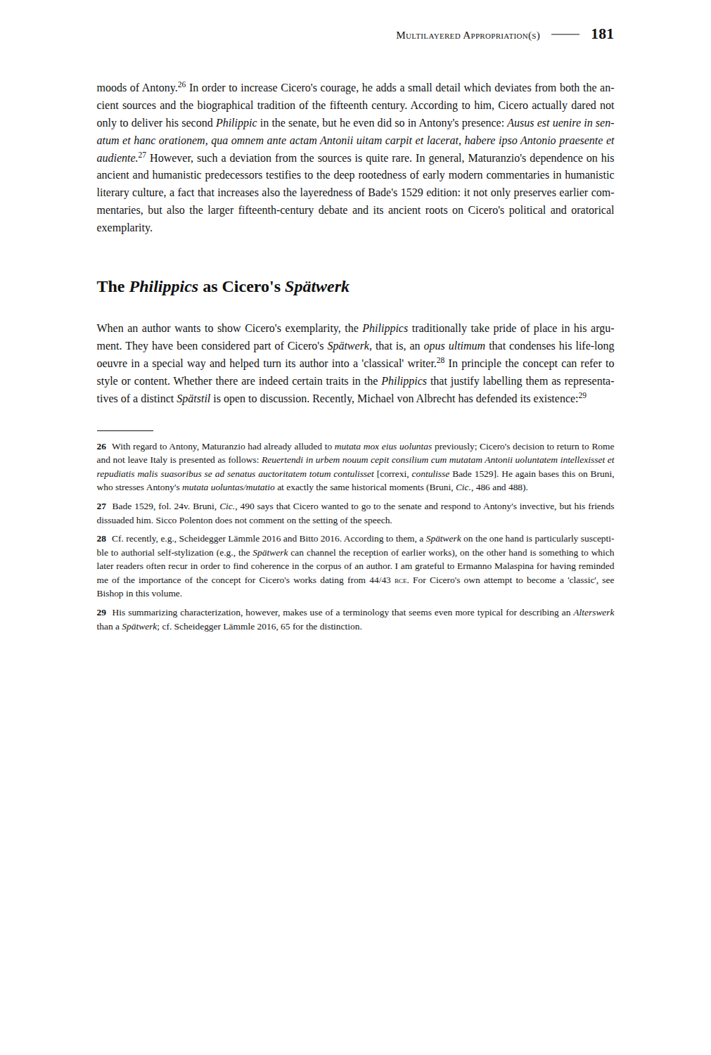Multilayered Appropriation(s) 181
moods of Antony.26 In order to increase Cicero's courage, he adds a small detail which deviates from both the ancient sources and the biographical tradition of the fifteenth century. According to him, Cicero actually dared not only to deliver his second Philippic in the senate, but he even did so in Antony's presence: Ausus est uenire in senatum et hanc orationem, qua omnem ante actam Antonii uitam carpit et lacerat, habere ipso Antonio praesente et audiente.27 However, such a deviation from the sources is quite rare. In general, Maturanzio's dependence on his ancient and humanistic predecessors testifies to the deep rootedness of early modern commentaries in humanistic literary culture, a fact that increases also the layeredness of Bade's 1529 edition: it not only preserves earlier commentaries, but also the larger fifteenth-century debate and its ancient roots on Cicero's political and oratorical exemplarity.
The Philippics as Cicero's Spätwerk
When an author wants to show Cicero's exemplarity, the Philippics traditionally take pride of place in his argument. They have been considered part of Cicero's Spätwerk, that is, an opus ultimum that condenses his life-long oeuvre in a special way and helped turn its author into a 'classical' writer.28 In principle the concept can refer to style or content. Whether there are indeed certain traits in the Philippics that justify labelling them as representatives of a distinct Spätstil is open to discussion. Recently, Michael von Albrecht has defended its existence:29
26 With regard to Antony, Maturanzio had already alluded to mutata mox eius uoluntas previously; Cicero's decision to return to Rome and not leave Italy is presented as follows: Reuertendi in urbem nouum cepit consilium cum mutatam Antonii uoluntatem intellexisset et repudiatis malis suasoribus se ad senatus auctoritatem totum contulisset [correxi, contulisse Bade 1529]. He again bases this on Bruni, who stresses Antony's mutata uoluntas/mutatio at exactly the same historical moments (Bruni, Cic., 486 and 488).
27 Bade 1529, fol. 24v. Bruni, Cic., 490 says that Cicero wanted to go to the senate and respond to Antony's invective, but his friends dissuaded him. Sicco Polenton does not comment on the setting of the speech.
28 Cf. recently, e.g., Scheidegger Lämmle 2016 and Bitto 2016. According to them, a Spätwerk on the one hand is particularly susceptible to authorial self-stylization (e.g., the Spätwerk can channel the reception of earlier works), on the other hand is something to which later readers often recur in order to find coherence in the corpus of an author. I am grateful to Ermanno Malaspina for having reminded me of the importance of the concept for Cicero's works dating from 44/43 bce. For Cicero's own attempt to become a 'classic', see Bishop in this volume.
29 His summarizing characterization, however, makes use of a terminology that seems even more typical for describing an Alterswerk than a Spätwerk; cf. Scheidegger Lämmle 2016, 65 for the distinction.